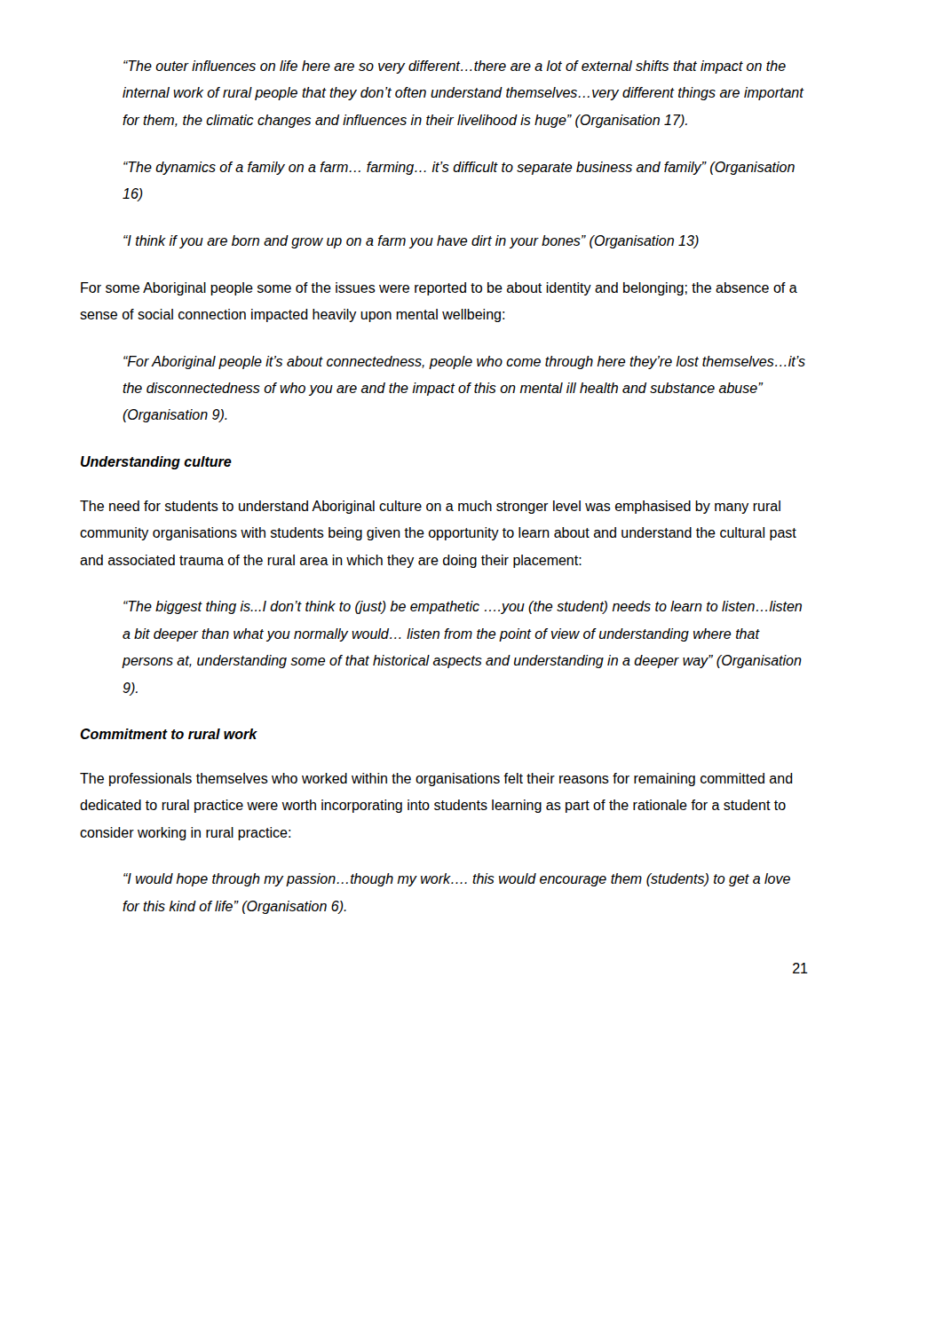“The outer influences on life here are so very different…there are a lot of external shifts that impact on the internal work of rural people that they don’t often understand themselves…very different things are important for them, the climatic changes and influences in their livelihood is huge” (Organisation 17).
“The dynamics of a family on a farm… farming… it’s difficult to separate business and family” (Organisation 16)
“I think if you are born and grow up on a farm you have dirt in your bones” (Organisation 13)
For some Aboriginal people some of the issues were reported to be about identity and belonging; the absence of a sense of social connection impacted heavily upon mental wellbeing:
“For Aboriginal people it’s about connectedness, people who come through here they’re lost themselves…it’s the disconnectedness of who you are and the impact of this on mental ill health and substance abuse” (Organisation 9).
Understanding culture
The need for students to understand Aboriginal culture on a much stronger level was emphasised by many rural community organisations with students being given the opportunity to learn about and understand the cultural past and associated trauma of the rural area in which they are doing their placement:
“The biggest thing is...I don’t think to (just) be empathetic ….you (the student) needs to learn to listen…listen a bit deeper than what you normally would… listen from the point of view of understanding where that persons at, understanding some of that historical aspects and understanding in a deeper way” (Organisation 9).
Commitment to rural work
The professionals themselves who worked within the organisations felt their reasons for remaining committed and dedicated to rural practice were worth incorporating into students learning as part of the rationale for a student to consider working in rural practice:
“I would hope through my passion…though my work…. this would encourage them (students) to get a love for this kind of life” (Organisation 6).
21